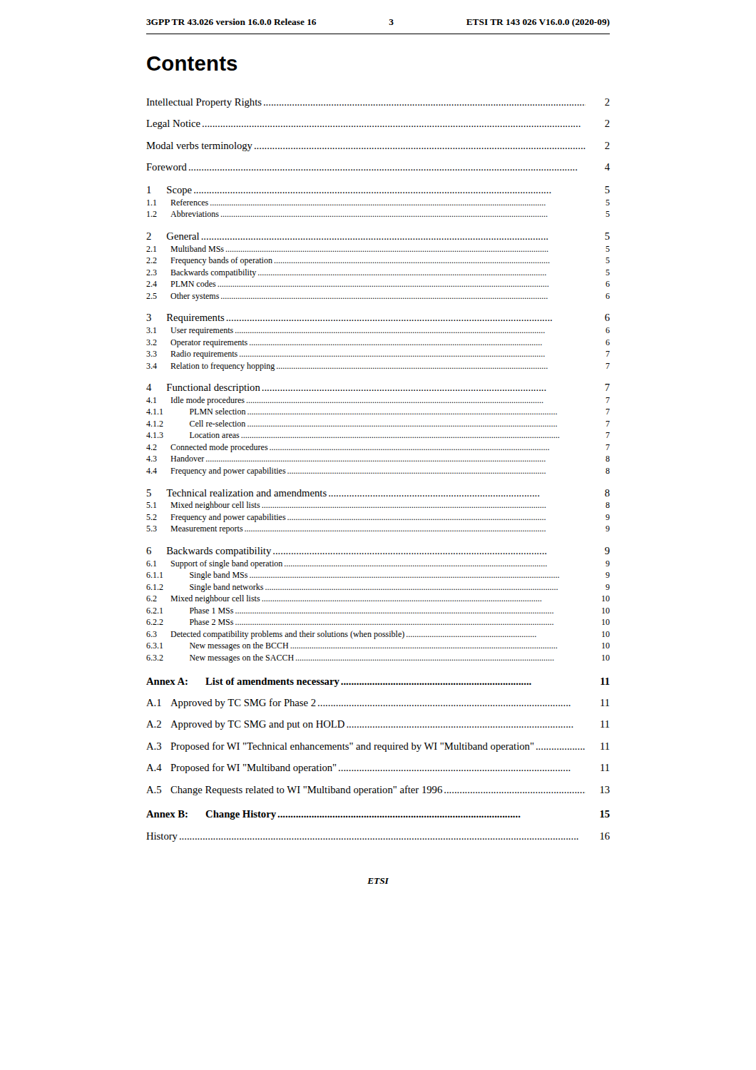3GPP TR 43.026 version 16.0.0 Release 16
3
ETSI TR 143 026 V16.0.0 (2020-09)
Contents
Intellectual Property Rights ................................................................................................................................. 2
Legal Notice ................................................................................................................................................. 2
Modal verbs terminology ................................................................................................................................. 2
Foreword ..................................................................................................................................................... 4
1 Scope ......................................................................................................................................... 5
1.1 References ............................................................................................................................................................. 5
1.2 Abbreviations ......................................................................................................................................................... 5
2 General ..................................................................................................................................... 5
2.1 Multiband MSs ....................................................................................................................................................... 5
2.2 Frequency bands of operation ................................................................................................................................. 5
2.3 Backwards compatibility ....................................................................................................................................... 5
2.4 PLMN codes ........................................................................................................................................................... 6
2.5 Other systems ......................................................................................................................................................... 6
3 Requirements ............................................................................................................................. 6
3.1 User requirements ................................................................................................................................................. 6
3.2 Operator requirements ......................................................................................................................................... 6
3.3 Radio requirements ............................................................................................................................................... 7
3.4 Relation to frequency hopping ............................................................................................................................... 7
4 Functional description ............................................................................................................. 7
4.1 Idle mode procedures ........................................................................................................................................... 7
4.1.1 PLMN selection ................................................................................................................................................. 7
4.1.2 Cell re-selection ................................................................................................................................................. 7
4.1.3 Location areas ..................................................................................................................................................... 7
4.2 Connected mode procedures ................................................................................................................................... 7
4.3 Handover ............................................................................................................................................................... 8
4.4 Frequency and power capabilities ......................................................................................................................... 8
5 Technical realization and amendments ................................................................................. 8
5.1 Mixed neighbour cell lists ..................................................................................................................................... 8
5.2 Frequency and power capabilities ......................................................................................................................... 9
5.3 Measurement reports ............................................................................................................................................. 9
6 Backwards compatibility ......................................................................................................... 9
6.1 Support of single band operation ........................................................................................................................... 9
6.1.1 Single band MSs ................................................................................................................................................. 9
6.1.2 Single band networks ......................................................................................................................................... 9
6.2 Mixed neighbour cell lists ................................................................................................................................... 10
6.2.1 Phase 1 MSs ..................................................................................................................................................... 10
6.2.2 Phase 2 MSs ..................................................................................................................................................... 10
6.3 Detected compatibility problems and their solutions (when possible) ............................................................. 10
6.3.1 New messages on the BCCH ............................................................................................................................. 10
6.3.2 New messages on the SACCH ......................................................................................................................... 10
Annex A: List of amendments necessary ......................................................................... 11
A.1 Approved by TC SMG for Phase 2 ................................................................................................. 11
A.2 Approved by TC SMG and put on HOLD ....................................................................................... 11
A.3 Proposed for WI "Technical enhancements" and required by WI "Multiband operation" ..................... 11
A.4 Proposed for WI "Multiband operation" ......................................................................................... 11
A.5 Change Requests related to WI "Multiband operation" after 1996 ....................................................... 13
Annex B: Change History ............................................................................................. 15
History ......................................................................................................................................................... 16
ETSI